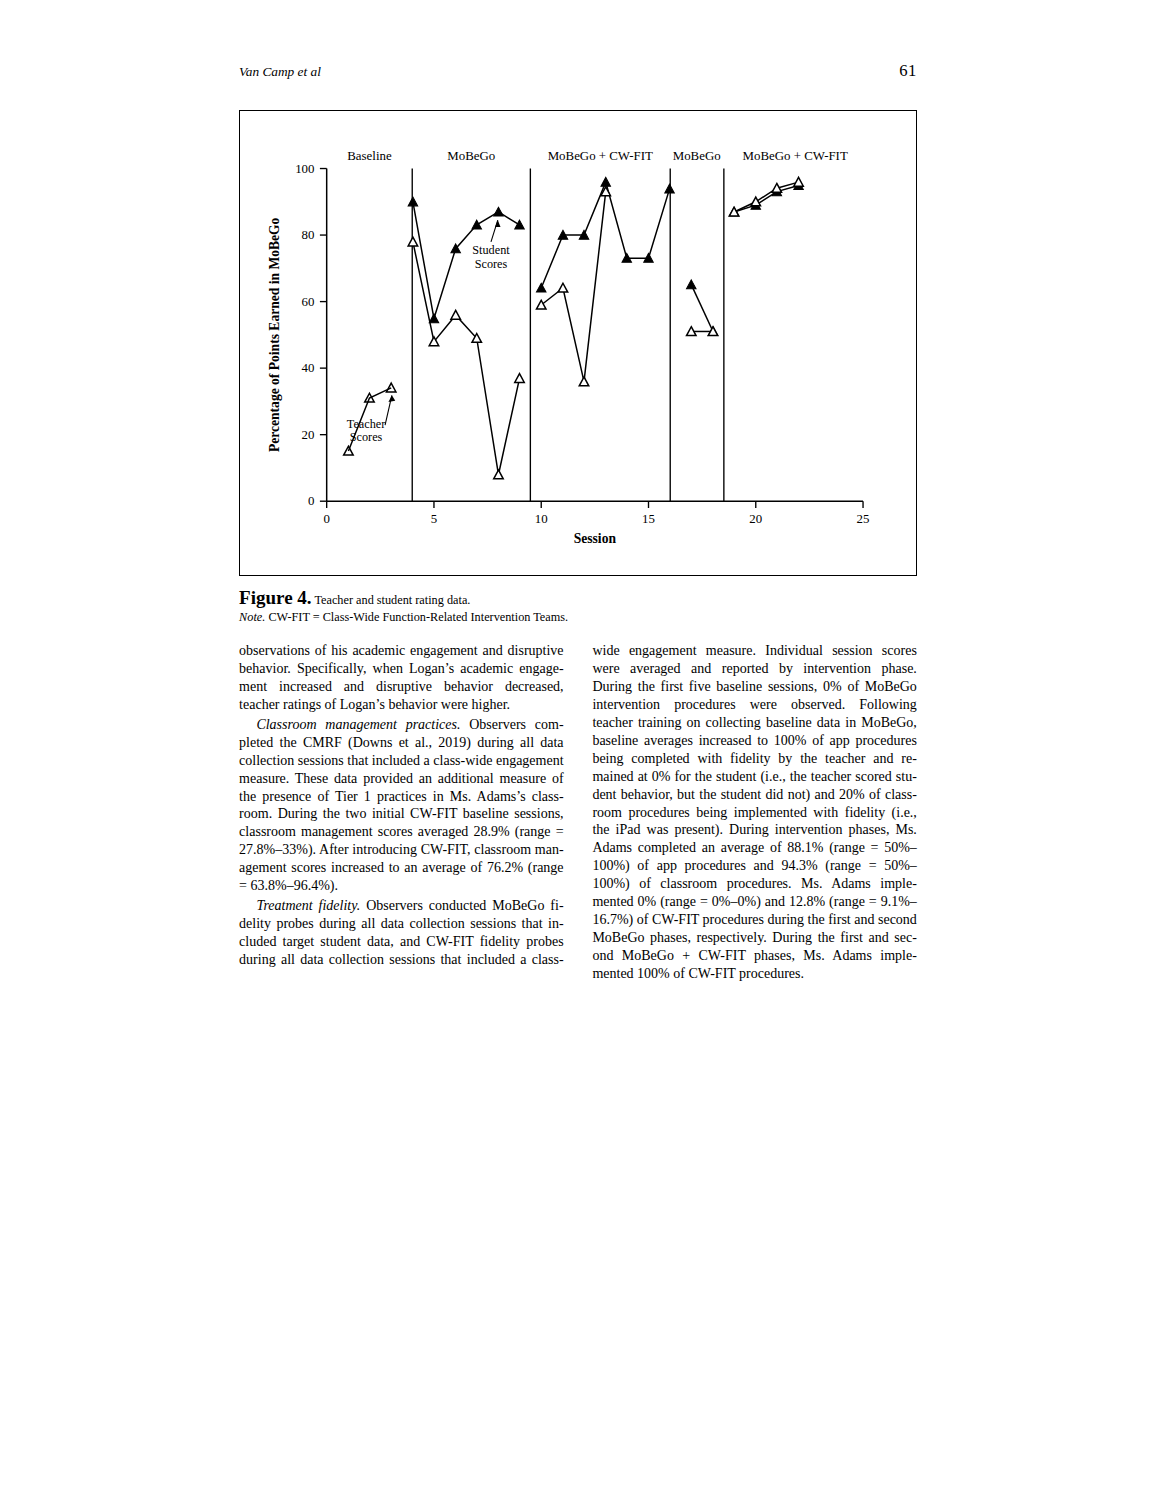Van Camp et al 61
0 20 40 60 80 100 0 5 10 15 20 25 Session Percentage of Points Earned in MoBeGo Baseline MoBeGo MoBeGo + CW-FIT MoBeGo MoBeGo + CW-FIT Student Scores Teacher Scores
Figure 4. Teacher and student rating data.
Note. CW-FIT = Class-Wide Function-Related Intervention Teams.
observations of his academic engagement and disruptive behavior. Specifically, when Logan’s academic engagement increased and disruptive behavior decreased, teacher ratings of Logan’s behavior were higher.
Classroom management practices. Observers completed the CMRF (Downs et al., 2019) during all data collection sessions that included a class-wide engagement measure. These data provided an additional measure of the presence of Tier 1 practices in Ms. Adams’s classroom. During the two initial CW-FIT baseline sessions, classroom management scores averaged 28.9% (range = 27.8%–33%). After introducing CW-FIT, classroom management scores increased to an average of 76.2% (range = 63.8%–96.4%).
Treatment fidelity. Observers conducted MoBeGo fidelity probes during all data collection sessions that included target student data, and CW-FIT fidelity probes during all data collection sessions that included a class-wide engagement measure. Individual session scores were averaged and reported by intervention phase. During the first five baseline sessions, 0% of MoBeGo intervention procedures were observed. Following teacher training on collecting baseline data in MoBeGo, baseline averages increased to 100% of app procedures being completed with fidelity by the teacher and remained at 0% for the student (i.e., the teacher scored student behavior, but the student did not) and 20% of classroom procedures being implemented with fidelity (i.e., the iPad was present). During intervention phases, Ms. Adams completed an average of 88.1% (range = 50%–100%) of app procedures and 94.3% (range = 50%–100%) of classroom procedures. Ms. Adams implemented 0% (range = 0%–0%) and 12.8% (range = 9.1%–16.7%) of CW-FIT procedures during the first and second MoBeGo phases, respectively. During the first and second MoBeGo + CW-FIT phases, Ms. Adams implemented 100% of CW-FIT procedures.